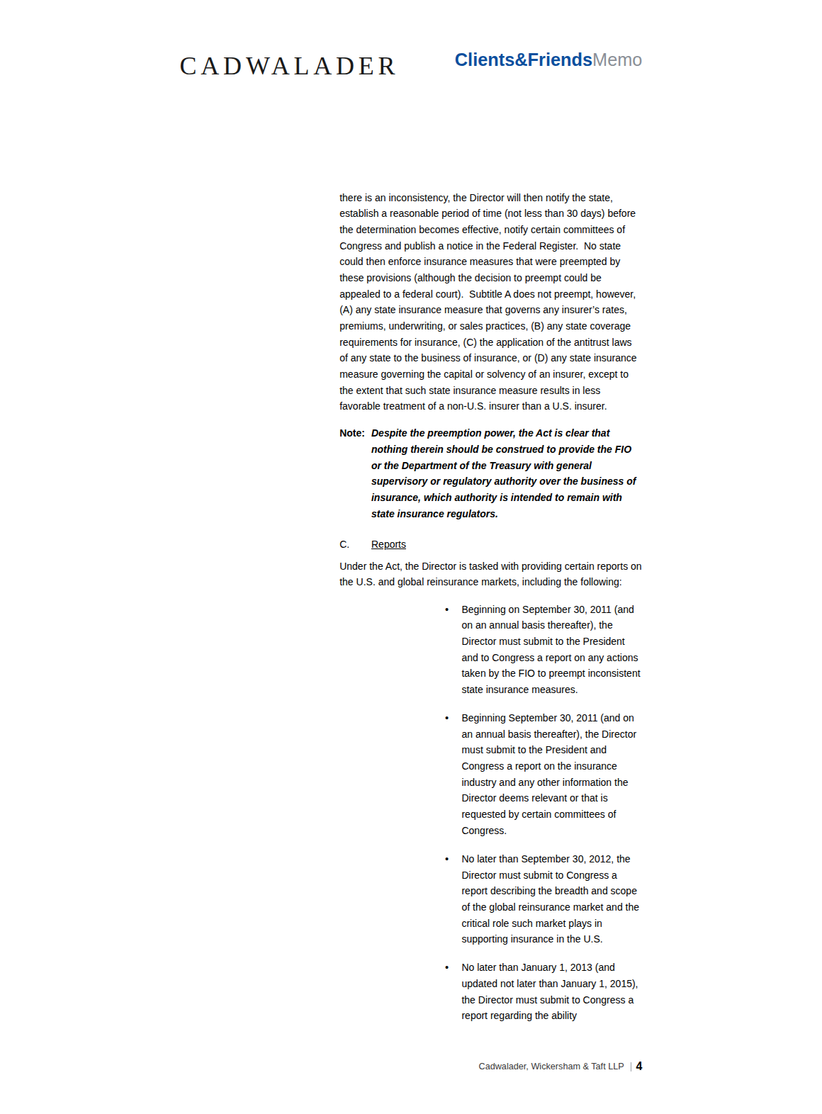CADWALADER
Clients&Friends Memo
there is an inconsistency, the Director will then notify the state, establish a reasonable period of time (not less than 30 days) before the determination becomes effective, notify certain committees of Congress and publish a notice in the Federal Register. No state could then enforce insurance measures that were preempted by these provisions (although the decision to preempt could be appealed to a federal court). Subtitle A does not preempt, however, (A) any state insurance measure that governs any insurer’s rates, premiums, underwriting, or sales practices, (B) any state coverage requirements for insurance, (C) the application of the antitrust laws of any state to the business of insurance, or (D) any state insurance measure governing the capital or solvency of an insurer, except to the extent that such state insurance measure results in less favorable treatment of a non-U.S. insurer than a U.S. insurer.
Note:
Despite the preemption power, the Act is clear that nothing therein should be construed to provide the FIO or the Department of the Treasury with general supervisory or regulatory authority over the business of insurance, which authority is intended to remain with state insurance regulators.
C.
Reports
Under the Act, the Director is tasked with providing certain reports on the U.S. and global reinsurance markets, including the following:
• Beginning on September 30, 2011 (and on an annual basis thereafter), the Director must submit to the President and to Congress a report on any actions taken by the FIO to preempt inconsistent state insurance measures.
• Beginning September 30, 2011 (and on an annual basis thereafter), the Director must submit to the President and Congress a report on the insurance industry and any other information the Director deems relevant or that is requested by certain committees of Congress.
• No later than September 30, 2012, the Director must submit to Congress a report describing the breadth and scope of the global reinsurance market and the critical role such market plays in supporting insurance in the U.S.
• No later than January 1, 2013 (and updated not later than January 1, 2015), the Director must submit to Congress a report regarding the ability
Cadwalader, Wickersham & Taft LLP 4